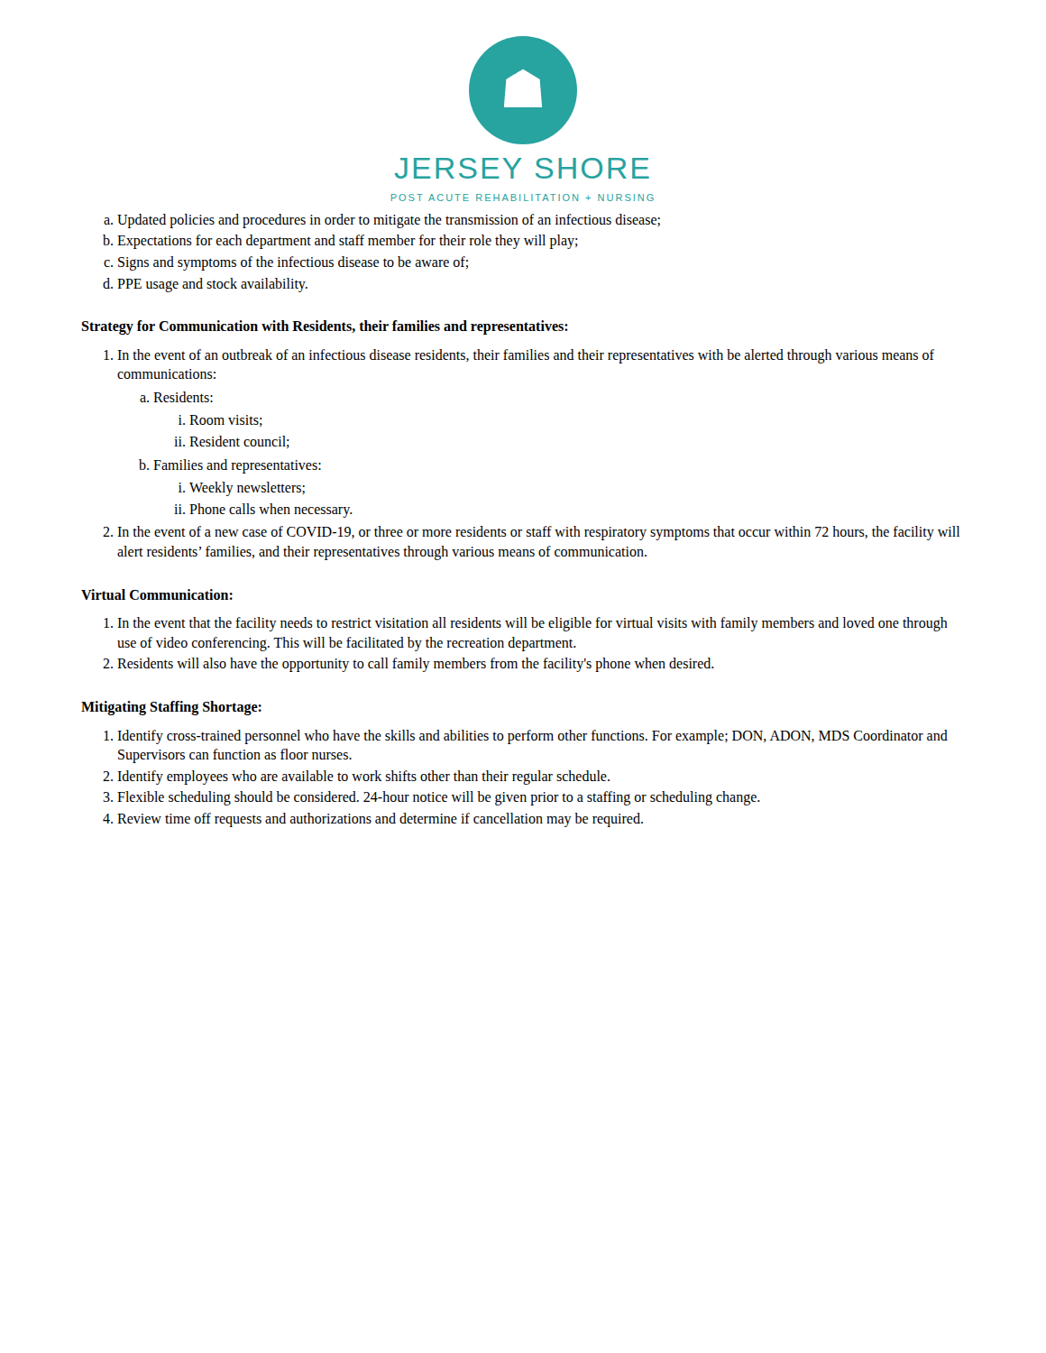☗
JERSEY SHORE
POST ACUTE REHABILITATION + NURSING
Updated policies and procedures in order to mitigate the transmission of an infectious disease;
Expectations for each department and staff member for their role they will play;
Signs and symptoms of the infectious disease to be aware of;
PPE usage and stock availability.
Strategy for Communication with Residents, their families and representatives:
In the event of an outbreak of an infectious disease residents, their families and their representatives with be alerted through various means of communications:
Residents:
Room visits;
Resident council;
Families and representatives:
Weekly newsletters;
Phone calls when necessary.
In the event of a new case of COVID-19, or three or more residents or staff with respiratory symptoms that occur within 72 hours, the facility will alert residents’ families, and their representatives through various means of communication.
Virtual Communication:
In the event that the facility needs to restrict visitation all residents will be eligible for virtual visits with family members and loved one through use of video conferencing. This will be facilitated by the recreation department.
Residents will also have the opportunity to call family members from the facility's phone when desired.
Mitigating Staffing Shortage:
Identify cross-trained personnel who have the skills and abilities to perform other functions. For example; DON, ADON, MDS Coordinator and Supervisors can function as floor nurses.
Identify employees who are available to work shifts other than their regular schedule.
Flexible scheduling should be considered. 24-hour notice will be given prior to a staffing or scheduling change.
Review time off requests and authorizations and determine if cancellation may be required.